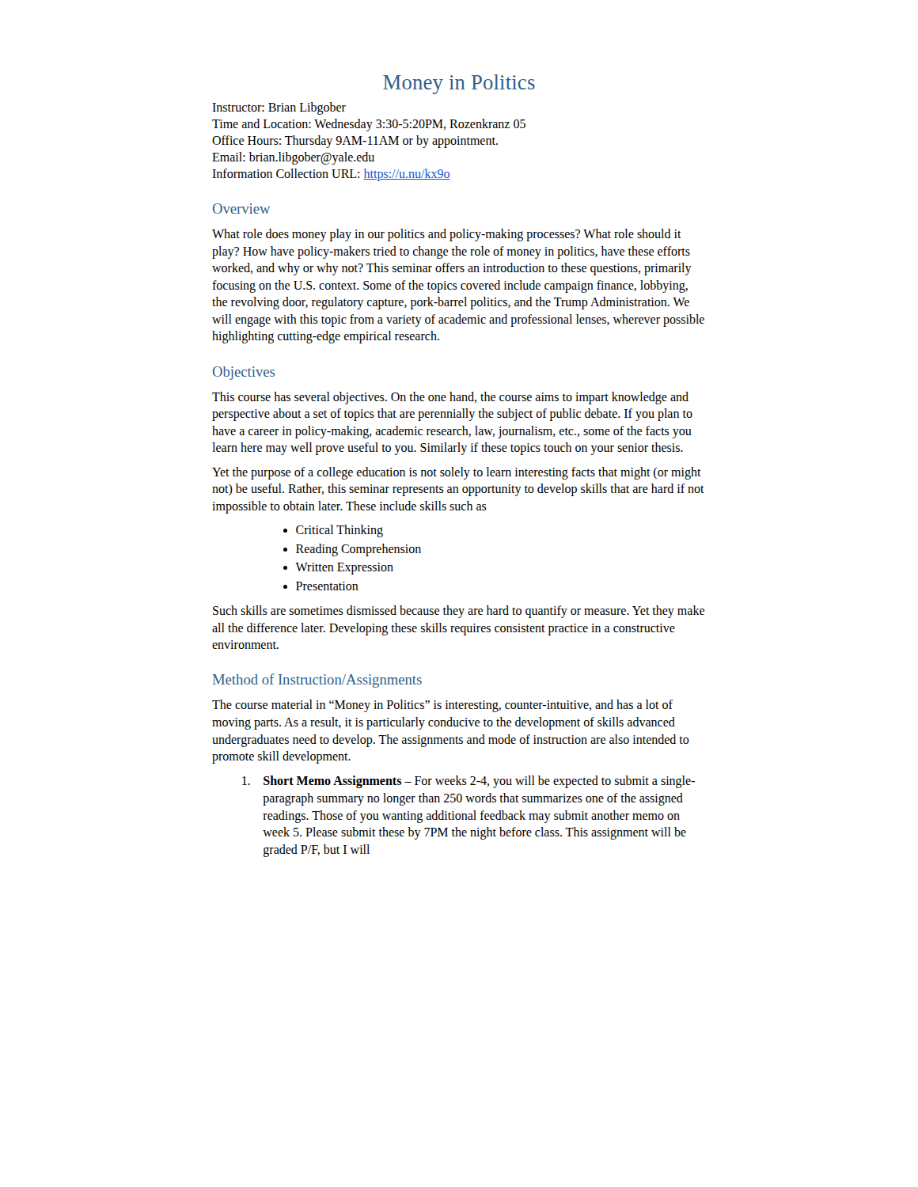Money in Politics
Instructor: Brian Libgober
Time and Location: Wednesday 3:30-5:20PM, Rozenkranz 05
Office Hours: Thursday 9AM-11AM or by appointment.
Email: brian.libgober@yale.edu
Information Collection URL: https://u.nu/kx9o
Overview
What role does money play in our politics and policy-making processes? What role should it play? How have policy-makers tried to change the role of money in politics, have these efforts worked, and why or why not? This seminar offers an introduction to these questions, primarily focusing on the U.S. context. Some of the topics covered include campaign finance, lobbying, the revolving door, regulatory capture, pork-barrel politics, and the Trump Administration. We will engage with this topic from a variety of academic and professional lenses, wherever possible highlighting cutting-edge empirical research.
Objectives
This course has several objectives. On the one hand, the course aims to impart knowledge and perspective about a set of topics that are perennially the subject of public debate. If you plan to have a career in policy-making, academic research, law, journalism, etc., some of the facts you learn here may well prove useful to you. Similarly if these topics touch on your senior thesis.
Yet the purpose of a college education is not solely to learn interesting facts that might (or might not) be useful. Rather, this seminar represents an opportunity to develop skills that are hard if not impossible to obtain later. These include skills such as
Critical Thinking
Reading Comprehension
Written Expression
Presentation
Such skills are sometimes dismissed because they are hard to quantify or measure. Yet they make all the difference later. Developing these skills requires consistent practice in a constructive environment.
Method of Instruction/Assignments
The course material in “Money in Politics” is interesting, counter-intuitive, and has a lot of moving parts. As a result, it is particularly conducive to the development of skills advanced undergraduates need to develop. The assignments and mode of instruction are also intended to promote skill development.
Short Memo Assignments – For weeks 2-4, you will be expected to submit a single-paragraph summary no longer than 250 words that summarizes one of the assigned readings. Those of you wanting additional feedback may submit another memo on week 5. Please submit these by 7PM the night before class. This assignment will be graded P/F, but I will